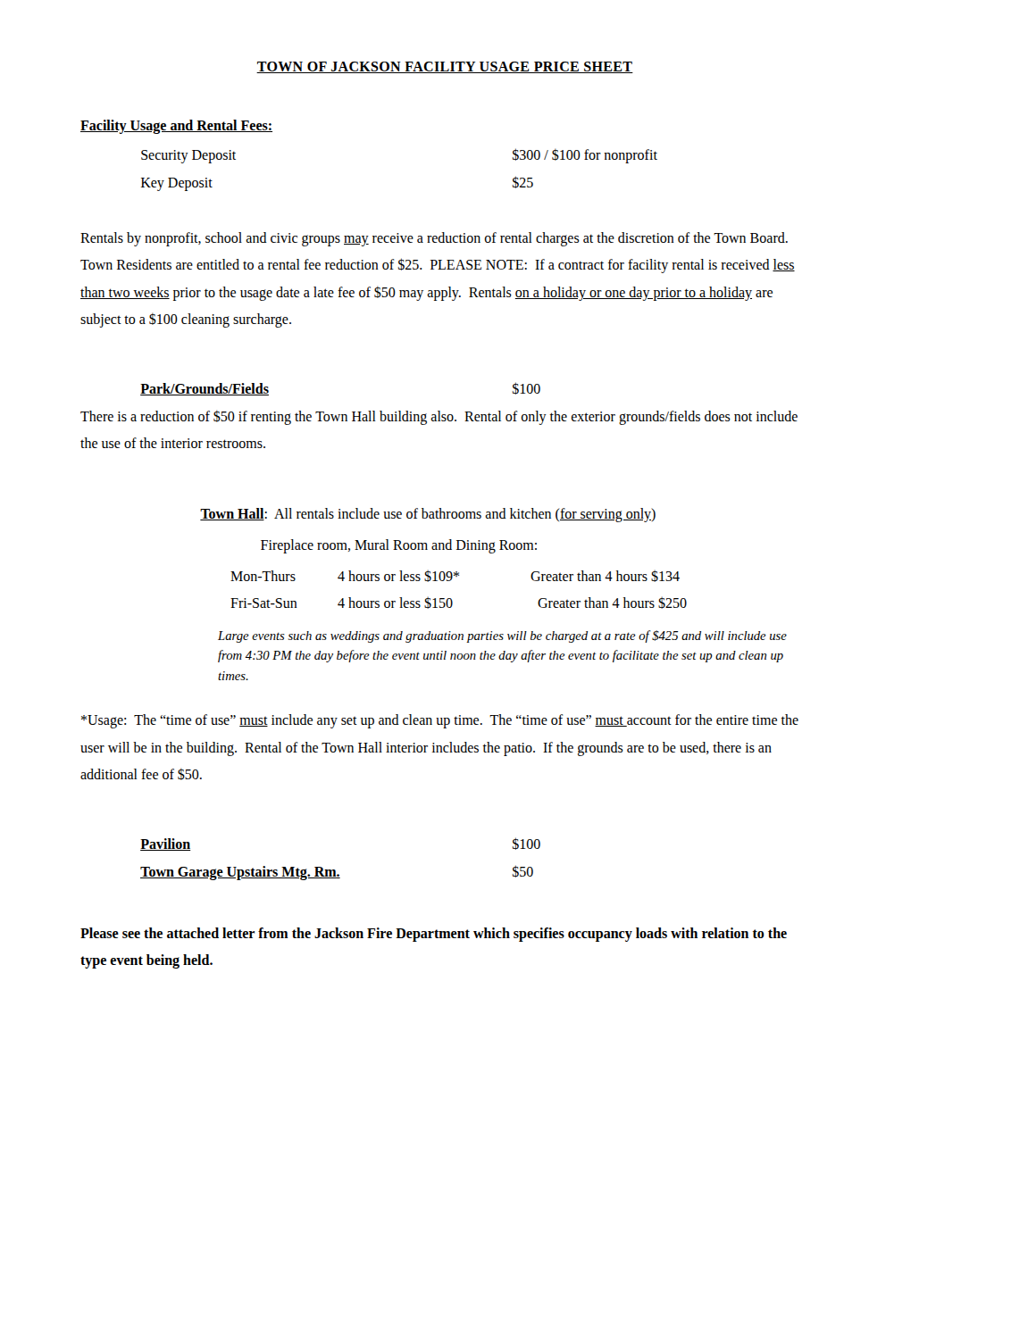TOWN OF JACKSON FACILITY USAGE PRICE SHEET
Facility Usage and Rental Fees:
Security Deposit$300 / $100 for nonprofit
Key Deposit$25
Rentals by nonprofit, school and civic groups may receive a reduction of rental charges at the discretion of the Town Board. Town Residents are entitled to a rental fee reduction of $25. PLEASE NOTE: If a contract for facility rental is received less than two weeks prior to the usage date a late fee of $50 may apply. Rentals on a holiday or one day prior to a holiday are subject to a $100 cleaning surcharge.
Park/Grounds/Fields$100
There is a reduction of $50 if renting the Town Hall building also. Rental of only the exterior grounds/fields does not include the use of the interior restrooms.
Town Hall: All rentals include use of bathrooms and kitchen (for serving only)
Fireplace room, Mural Room and Dining Room:
Mon-Thurs 4 hours or less $109*Greater than 4 hours $134
Fri-Sat-Sun 4 hours or less $150 Greater than 4 hours $250
Large events such as weddings and graduation parties will be charged at a rate of $425 and will include use from 4:30 PM the day before the event until noon the day after the event to facilitate the set up and clean up times.
*Usage: The “time of use” must include any set up and clean up time. The “time of use” must account for the entire time the user will be in the building. Rental of the Town Hall interior includes the patio. If the grounds are to be used, there is an additional fee of $50.
Pavilion$100
Town Garage Upstairs Mtg. Rm.$50
Please see the attached letter from the Jackson Fire Department which specifies occupancy loads with relation to the type event being held.